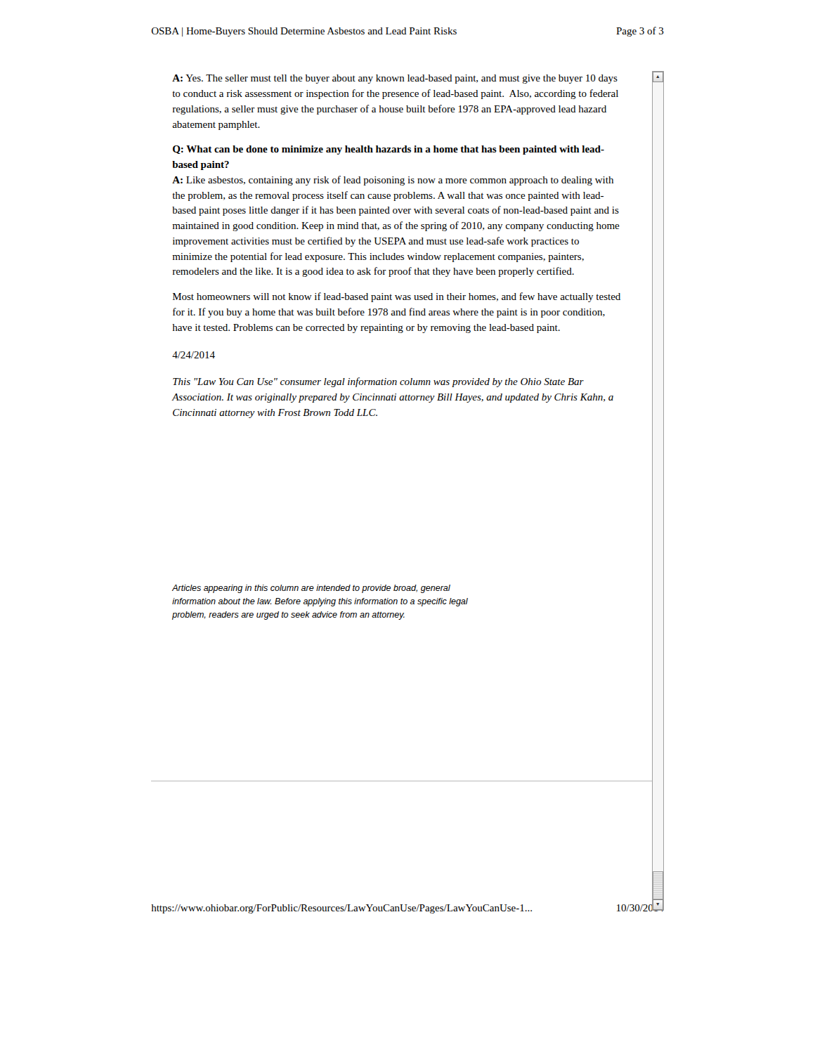OSBA | Home-Buyers Should Determine Asbestos and Lead Paint Risks
Page 3 of 3
▲
▼
A: Yes. The seller must tell the buyer about any known lead-based paint, and must give the buyer 10 days to conduct a risk assessment or inspection for the presence of lead-based paint. Also, according to federal regulations, a seller must give the purchaser of a house built before 1978 an EPA-approved lead hazard abatement pamphlet.
Q: What can be done to minimize any health hazards in a home that has been painted with lead-based paint?
A: Like asbestos, containing any risk of lead poisoning is now a more common approach to dealing with the problem, as the removal process itself can cause problems. A wall that was once painted with lead-based paint poses little danger if it has been painted over with several coats of non-lead-based paint and is maintained in good condition. Keep in mind that, as of the spring of 2010, any company conducting home improvement activities must be certified by the USEPA and must use lead-safe work practices to minimize the potential for lead exposure. This includes window replacement companies, painters, remodelers and the like. It is a good idea to ask for proof that they have been properly certified.
Most homeowners will not know if lead-based paint was used in their homes, and few have actually tested for it. If you buy a home that was built before 1978 and find areas where the paint is in poor condition, have it tested. Problems can be corrected by repainting or by removing the lead-based paint.
4/24/2014
This "Law You Can Use" consumer legal information column was provided by the Ohio State Bar Association. It was originally prepared by Cincinnati attorney Bill Hayes, and updated by Chris Kahn, a Cincinnati attorney with Frost Brown Todd LLC.
Articles appearing in this column are intended to provide broad, general information about the law. Before applying this information to a specific legal problem, readers are urged to seek advice from an attorney.
https://www.ohiobar.org/ForPublic/Resources/LawYouCanUse/Pages/LawYouCanUse-1...
10/30/2014